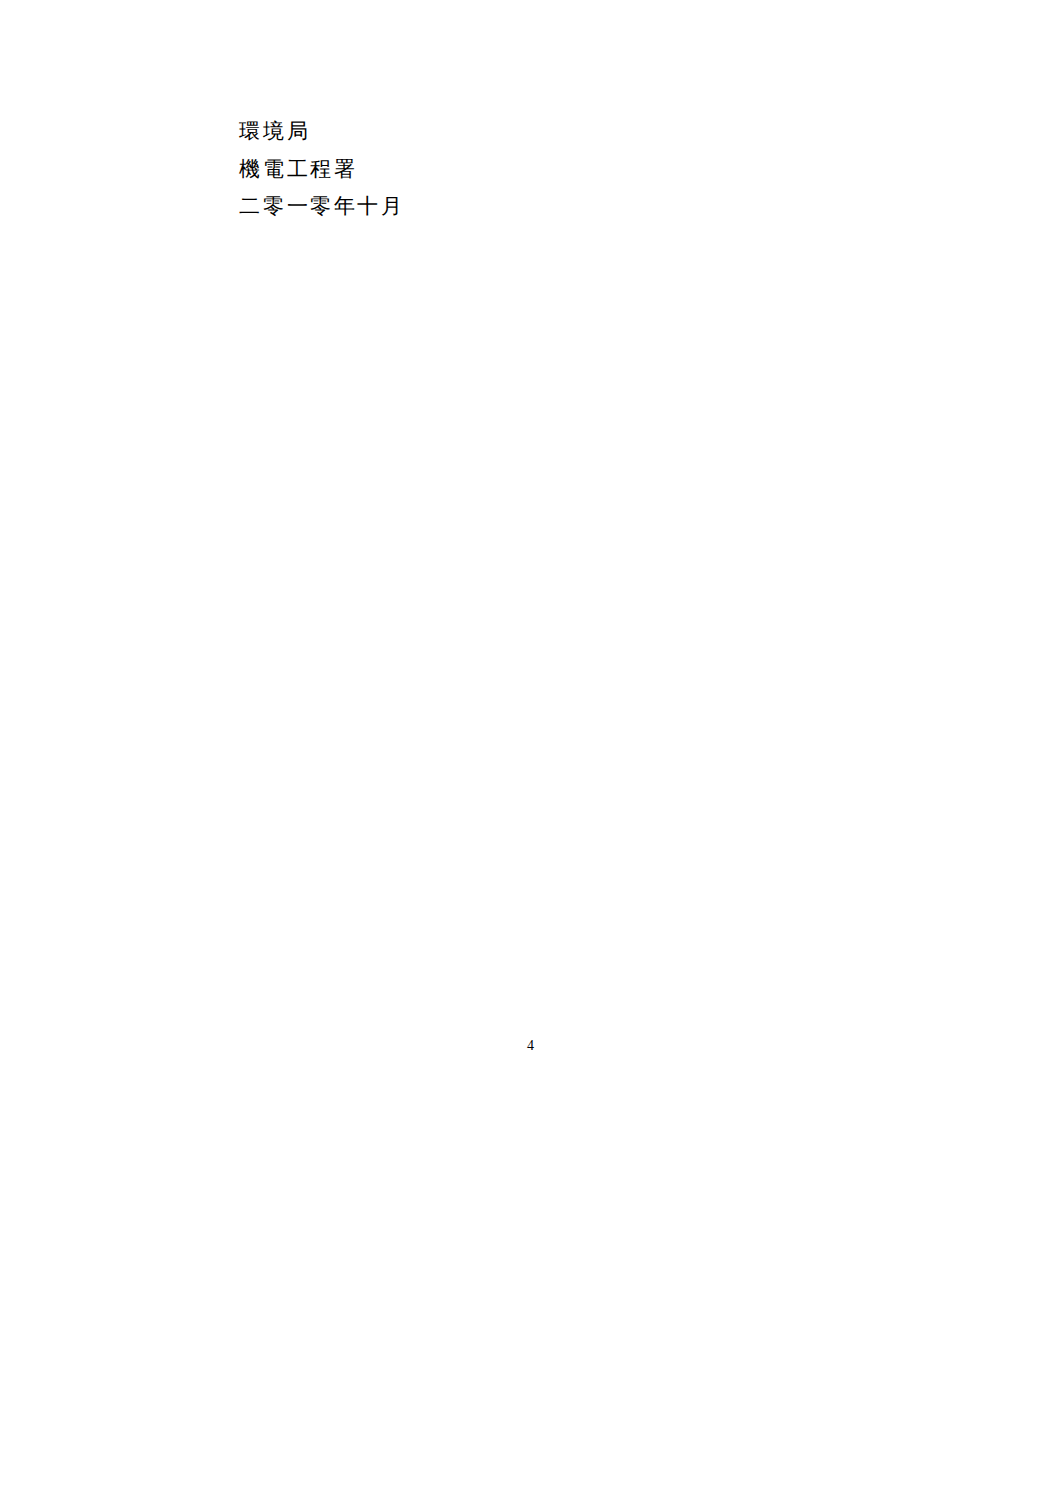環境局
機電工程署
二零一零年十月
4